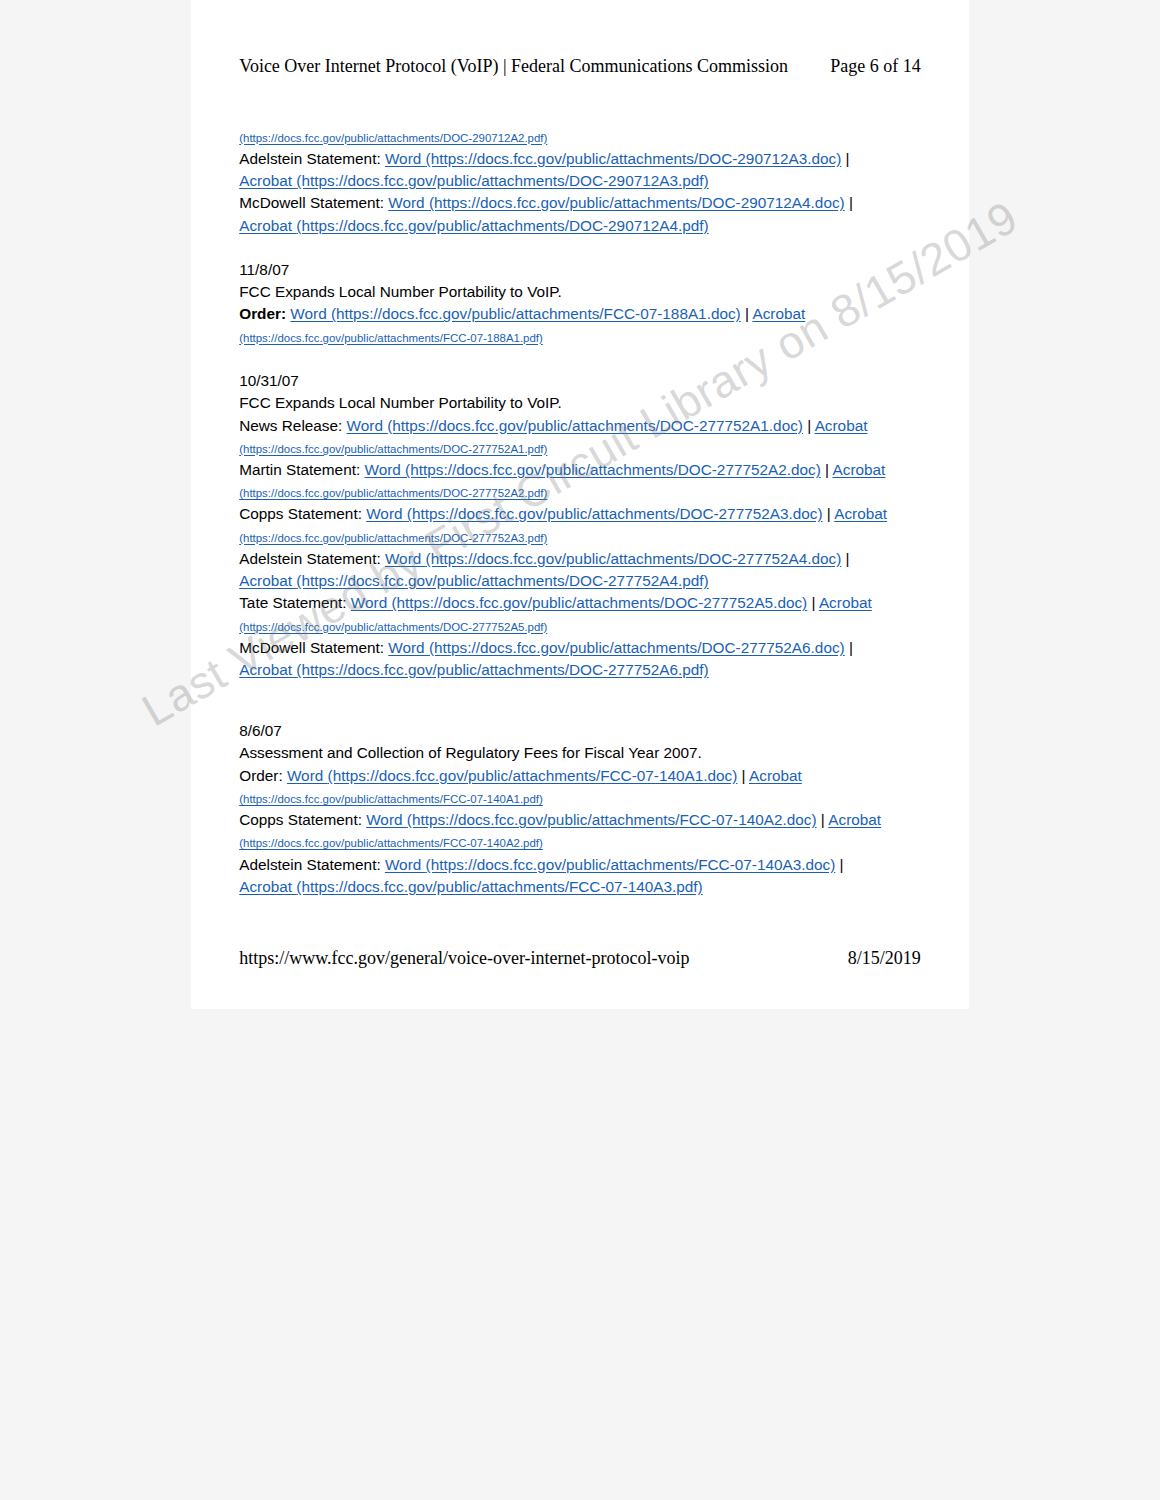Last Viewed by First Circuit Library on 8/15/2019
Page 6 of 14 Voice Over Internet Protocol (VoIP) | Federal Communications Commission
(https://docs.fcc.gov/public/attachments/DOC-290712A2.pdf)
Adelstein Statement: Word (https://docs.fcc.gov/public/attachments/DOC-290712A3.doc) |
Acrobat (https://docs.fcc.gov/public/attachments/DOC-290712A3.pdf)
McDowell Statement: Word (https://docs.fcc.gov/public/attachments/DOC-290712A4.doc) |
Acrobat (https://docs.fcc.gov/public/attachments/DOC-290712A4.pdf)
11/8/07
FCC Expands Local Number Portability to VoIP.
Order: Word (https://docs.fcc.gov/public/attachments/FCC-07-188A1.doc) | Acrobat
(https://docs.fcc.gov/public/attachments/FCC-07-188A1.pdf)
10/31/07
FCC Expands Local Number Portability to VoIP.
News Release: Word (https://docs.fcc.gov/public/attachments/DOC-277752A1.doc) | Acrobat
(https://docs.fcc.gov/public/attachments/DOC-277752A1.pdf)
Martin Statement: Word (https://docs.fcc.gov/public/attachments/DOC-277752A2.doc) | Acrobat
(https://docs.fcc.gov/public/attachments/DOC-277752A2.pdf)
Copps Statement: Word (https://docs.fcc.gov/public/attachments/DOC-277752A3.doc) | Acrobat
(https://docs.fcc.gov/public/attachments/DOC-277752A3.pdf)
Adelstein Statement: Word (https://docs.fcc.gov/public/attachments/DOC-277752A4.doc) |
Acrobat (https://docs.fcc.gov/public/attachments/DOC-277752A4.pdf)
Tate Statement: Word (https://docs.fcc.gov/public/attachments/DOC-277752A5.doc) | Acrobat
(https://docs.fcc.gov/public/attachments/DOC-277752A5.pdf)
McDowell Statement: Word (https://docs.fcc.gov/public/attachments/DOC-277752A6.doc) |
Acrobat (https://docs.fcc.gov/public/attachments/DOC-277752A6.pdf)
8/6/07
Assessment and Collection of Regulatory Fees for Fiscal Year 2007.
Order: Word (https://docs.fcc.gov/public/attachments/FCC-07-140A1.doc) | Acrobat
(https://docs.fcc.gov/public/attachments/FCC-07-140A1.pdf)
Copps Statement: Word (https://docs.fcc.gov/public/attachments/FCC-07-140A2.doc) | Acrobat
(https://docs.fcc.gov/public/attachments/FCC-07-140A2.pdf)
Adelstein Statement: Word (https://docs.fcc.gov/public/attachments/FCC-07-140A3.doc) |
Acrobat (https://docs.fcc.gov/public/attachments/FCC-07-140A3.pdf)
8/15/2019 https://www.fcc.gov/general/voice-over-internet-protocol-voip